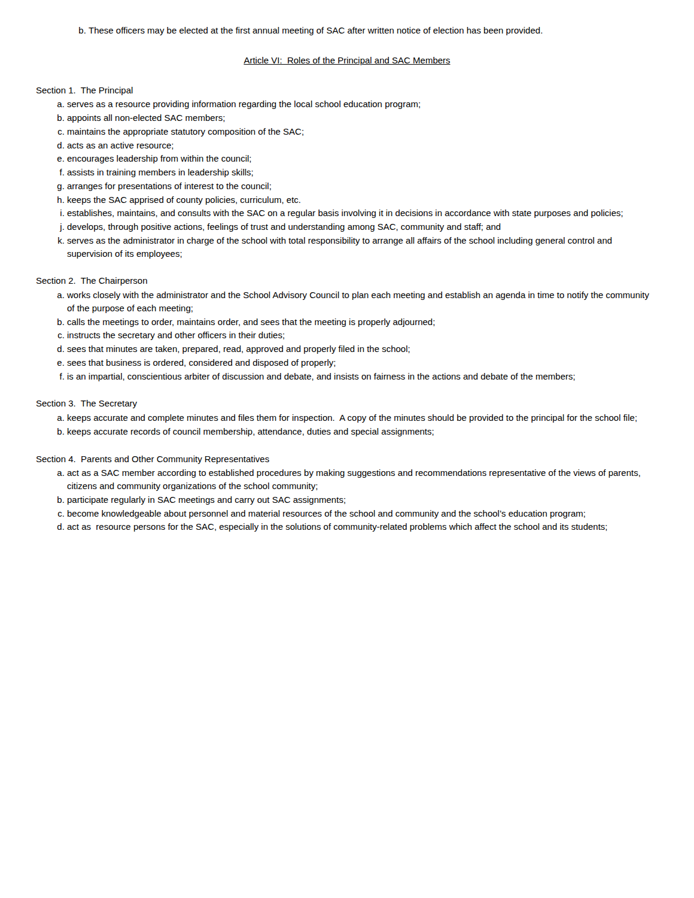These officers may be elected at the first annual meeting of SAC after written notice of election has been provided.
Article VI: Roles of the Principal and SAC Members
Section 1. The Principal
serves as a resource providing information regarding the local school education program;
appoints all non-elected SAC members;
maintains the appropriate statutory composition of the SAC;
acts as an active resource;
encourages leadership from within the council;
assists in training members in leadership skills;
arranges for presentations of interest to the council;
keeps the SAC apprised of county policies, curriculum, etc.
establishes, maintains, and consults with the SAC on a regular basis involving it in decisions in accordance with state purposes and policies;
develops, through positive actions, feelings of trust and understanding among SAC, community and staff; and
serves as the administrator in charge of the school with total responsibility to arrange all affairs of the school including general control and supervision of its employees;
Section 2. The Chairperson
works closely with the administrator and the School Advisory Council to plan each meeting and establish an agenda in time to notify the community of the purpose of each meeting;
calls the meetings to order, maintains order, and sees that the meeting is properly adjourned;
instructs the secretary and other officers in their duties;
sees that minutes are taken, prepared, read, approved and properly filed in the school;
sees that business is ordered, considered and disposed of properly;
is an impartial, conscientious arbiter of discussion and debate, and insists on fairness in the actions and debate of the members;
Section 3. The Secretary
keeps accurate and complete minutes and files them for inspection. A copy of the minutes should be provided to the principal for the school file;
keeps accurate records of council membership, attendance, duties and special assignments;
Section 4. Parents and Other Community Representatives
act as a SAC member according to established procedures by making suggestions and recommendations representative of the views of parents, citizens and community organizations of the school community;
participate regularly in SAC meetings and carry out SAC assignments;
become knowledgeable about personnel and material resources of the school and community and the school’s education program;
act as resource persons for the SAC, especially in the solutions of community-related problems which affect the school and its students;